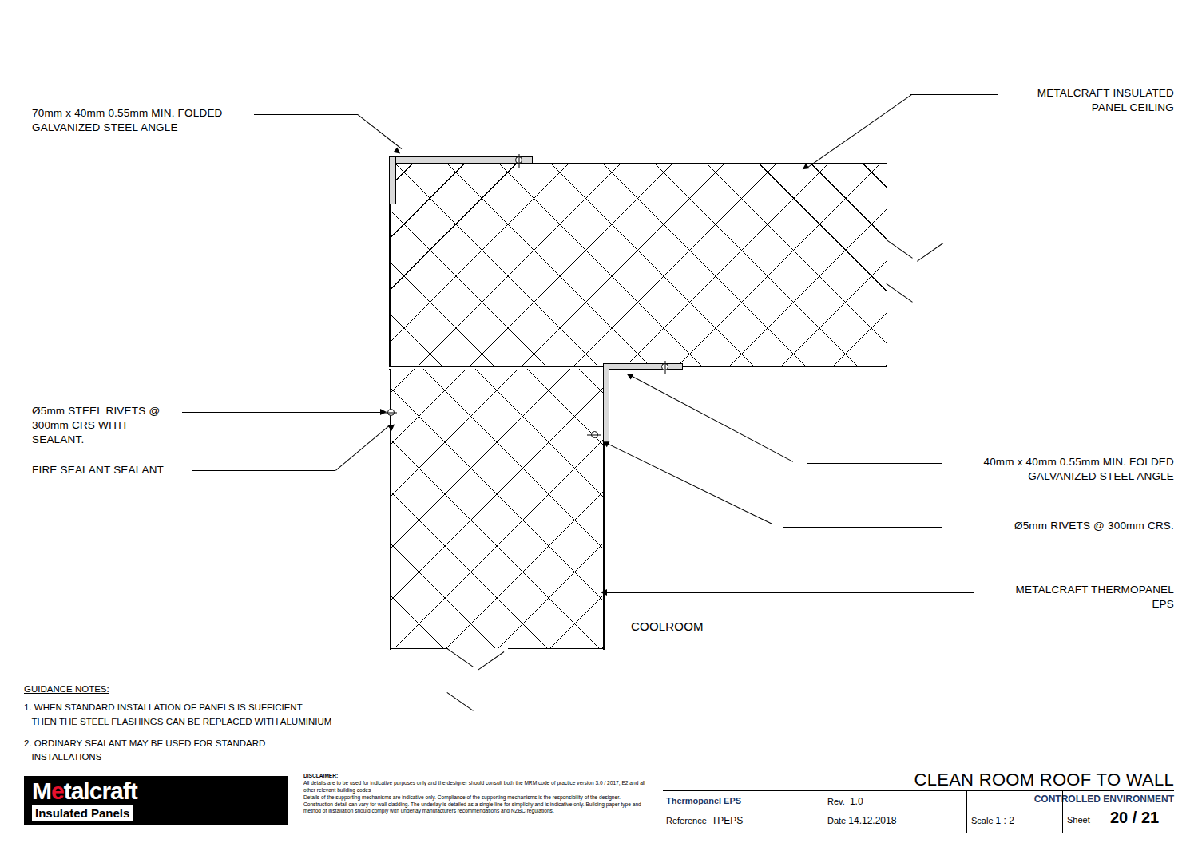DRAWING
COOLROOM
70mm x 40mm 0.55mm MIN. FOLDED
GALVANIZED STEEL ANGLE
METALCRAFT INSULATED
PANEL CEILING
Ø5mm STEEL RIVETS @
300mm CRS WITH
SEALANT.
FIRE SEALANT SEALANT
40mm x 40mm 0.55mm MIN. FOLDED
GALVANIZED STEEL ANGLE
Ø5mm RIVETS @ 300mm CRS.
METALCRAFT THERMOPANEL
EPS
GUIDANCE NOTES
GUIDANCE NOTES:
1. WHEN STANDARD INSTALLATION OF PANELS IS SUFFICIENT
THEN THE STEEL FLASHINGS CAN BE REPLACED WITH ALUMINIUM
2. ORDINARY SEALANT MAY BE USED FOR STANDARD
INSTALLATIONS
TITLE BLOCK
Metalcraft
Insulated Panels
DISCLAIMER:
All details are to be used for indicative purposes only and the designer should consult both the MRM code of practice version 3.0 / 2017, E2 and all other relevant building codes
Details of the supporting mechanisms are indicative only. Compliance of the supporting mechanisms is the responsibility of the designer. Construction detail can vary for wall cladding. The underlay is detailed as a single line for simplicity and is indicative only. Building paper type and method of installation should comply with underlay manufacturers recommendations and NZBC regulations.
CLEAN ROOM ROOF TO WALL
CONTROLLED ENVIRONMENT
Thermopanel EPS
Rev. 1.0
Reference TPEPS
Date 14.12.2018
Scale 1 : 2
Sheet
20 / 21